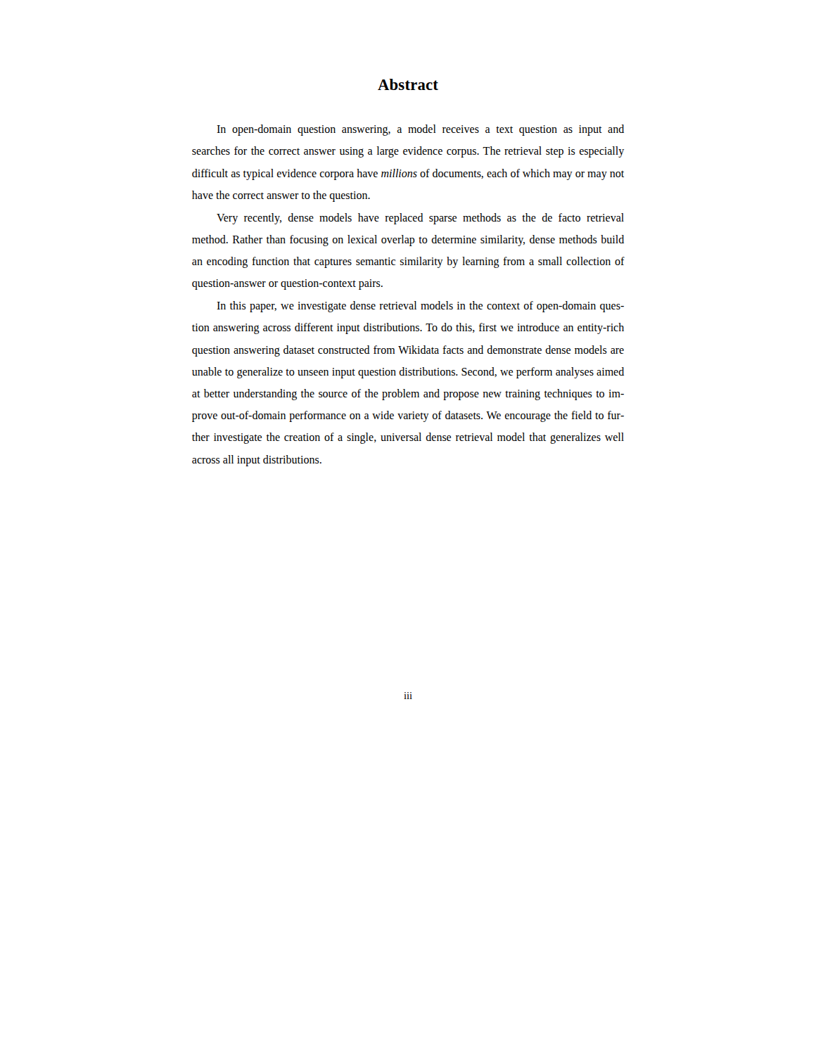Abstract
In open-domain question answering, a model receives a text question as input and searches for the correct answer using a large evidence corpus. The retrieval step is especially difficult as typical evidence corpora have millions of documents, each of which may or may not have the correct answer to the question.
Very recently, dense models have replaced sparse methods as the de facto retrieval method. Rather than focusing on lexical overlap to determine similarity, dense methods build an encoding function that captures semantic similarity by learning from a small collection of question-answer or question-context pairs.
In this paper, we investigate dense retrieval models in the context of open-domain question answering across different input distributions. To do this, first we introduce an entity-rich question answering dataset constructed from Wikidata facts and demonstrate dense models are unable to generalize to unseen input question distributions. Second, we perform analyses aimed at better understanding the source of the problem and propose new training techniques to improve out-of-domain performance on a wide variety of datasets. We encourage the field to further investigate the creation of a single, universal dense retrieval model that generalizes well across all input distributions.
iii